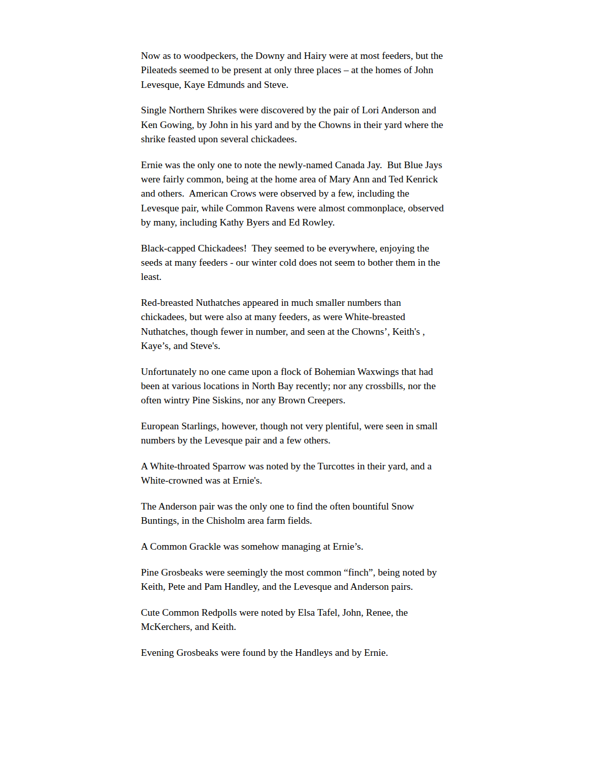Now as to woodpeckers, the Downy and Hairy were at most feeders, but the Pileateds seemed to be present at only three places – at the homes of John Levesque, Kaye Edmunds and Steve.
Single Northern Shrikes were discovered by the pair of Lori Anderson and Ken Gowing, by John in his yard and by the Chowns in their yard where the shrike feasted upon several chickadees.
Ernie was the only one to note the newly-named Canada Jay. But Blue Jays were fairly common, being at the home area of Mary Ann and Ted Kenrick and others. American Crows were observed by a few, including the Levesque pair, while Common Ravens were almost commonplace, observed by many, including Kathy Byers and Ed Rowley.
Black-capped Chickadees! They seemed to be everywhere, enjoying the seeds at many feeders - our winter cold does not seem to bother them in the least.
Red-breasted Nuthatches appeared in much smaller numbers than chickadees, but were also at many feeders, as were White-breasted Nuthatches, though fewer in number, and seen at the Chowns’, Keith's , Kaye’s, and Steve's.
Unfortunately no one came upon a flock of Bohemian Waxwings that had been at various locations in North Bay recently; nor any crossbills, nor the often wintry Pine Siskins, nor any Brown Creepers.
European Starlings, however, though not very plentiful, were seen in small numbers by the Levesque pair and a few others.
A White-throated Sparrow was noted by the Turcottes in their yard, and a White-crowned was at Ernie's.
The Anderson pair was the only one to find the often bountiful Snow Buntings, in the Chisholm area farm fields.
A Common Grackle was somehow managing at Ernie’s.
Pine Grosbeaks were seemingly the most common “finch”, being noted by Keith, Pete and Pam Handley, and the Levesque and Anderson pairs.
Cute Common Redpolls were noted by Elsa Tafel, John, Renee, the McKerchers, and Keith.
Evening Grosbeaks were found by the Handleys and by Ernie.